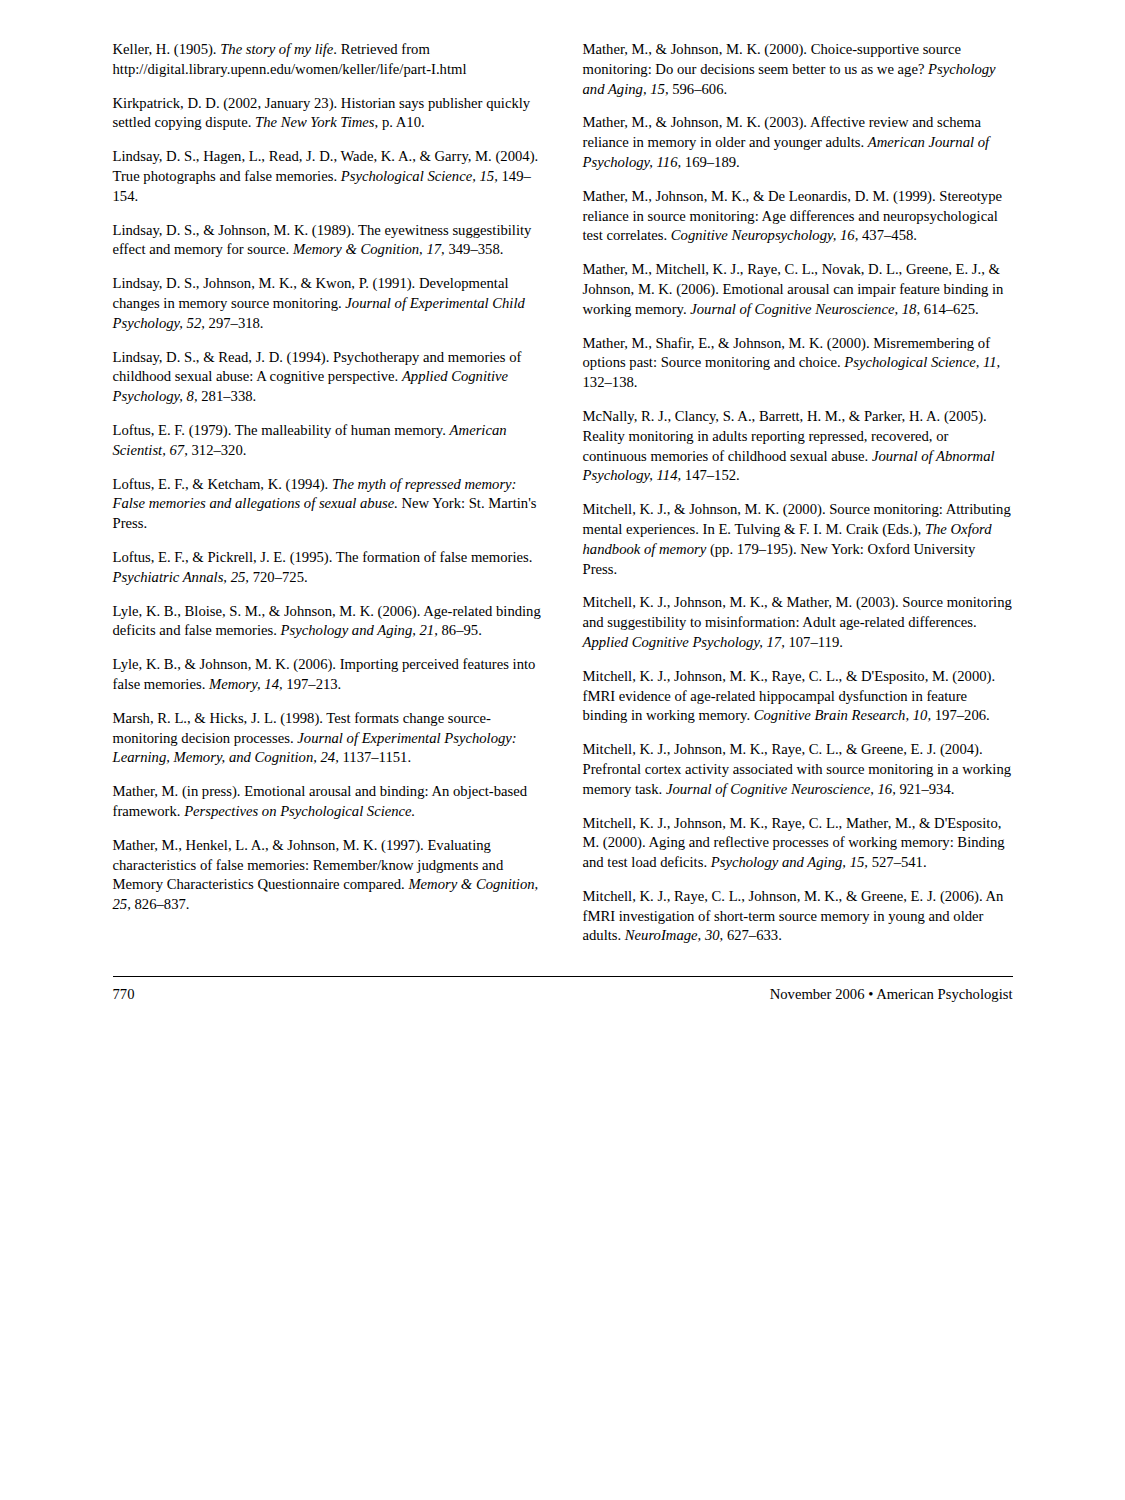Keller, H. (1905). The story of my life. Retrieved from http://digital.library.upenn.edu/women/keller/life/part-I.html
Kirkpatrick, D. D. (2002, January 23). Historian says publisher quickly settled copying dispute. The New York Times, p. A10.
Lindsay, D. S., Hagen, L., Read, J. D., Wade, K. A., & Garry, M. (2004). True photographs and false memories. Psychological Science, 15, 149–154.
Lindsay, D. S., & Johnson, M. K. (1989). The eyewitness suggestibility effect and memory for source. Memory & Cognition, 17, 349–358.
Lindsay, D. S., Johnson, M. K., & Kwon, P. (1991). Developmental changes in memory source monitoring. Journal of Experimental Child Psychology, 52, 297–318.
Lindsay, D. S., & Read, J. D. (1994). Psychotherapy and memories of childhood sexual abuse: A cognitive perspective. Applied Cognitive Psychology, 8, 281–338.
Loftus, E. F. (1979). The malleability of human memory. American Scientist, 67, 312–320.
Loftus, E. F., & Ketcham, K. (1994). The myth of repressed memory: False memories and allegations of sexual abuse. New York: St. Martin's Press.
Loftus, E. F., & Pickrell, J. E. (1995). The formation of false memories. Psychiatric Annals, 25, 720–725.
Lyle, K. B., Bloise, S. M., & Johnson, M. K. (2006). Age-related binding deficits and false memories. Psychology and Aging, 21, 86–95.
Lyle, K. B., & Johnson, M. K. (2006). Importing perceived features into false memories. Memory, 14, 197–213.
Marsh, R. L., & Hicks, J. L. (1998). Test formats change source-monitoring decision processes. Journal of Experimental Psychology: Learning, Memory, and Cognition, 24, 1137–1151.
Mather, M. (in press). Emotional arousal and binding: An object-based framework. Perspectives on Psychological Science.
Mather, M., Henkel, L. A., & Johnson, M. K. (1997). Evaluating characteristics of false memories: Remember/know judgments and Memory Characteristics Questionnaire compared. Memory & Cognition, 25, 826–837.
Mather, M., & Johnson, M. K. (2000). Choice-supportive source monitoring: Do our decisions seem better to us as we age? Psychology and Aging, 15, 596–606.
Mather, M., & Johnson, M. K. (2003). Affective review and schema reliance in memory in older and younger adults. American Journal of Psychology, 116, 169–189.
Mather, M., Johnson, M. K., & De Leonardis, D. M. (1999). Stereotype reliance in source monitoring: Age differences and neuropsychological test correlates. Cognitive Neuropsychology, 16, 437–458.
Mather, M., Mitchell, K. J., Raye, C. L., Novak, D. L., Greene, E. J., & Johnson, M. K. (2006). Emotional arousal can impair feature binding in working memory. Journal of Cognitive Neuroscience, 18, 614–625.
Mather, M., Shafir, E., & Johnson, M. K. (2000). Misremembering of options past: Source monitoring and choice. Psychological Science, 11, 132–138.
McNally, R. J., Clancy, S. A., Barrett, H. M., & Parker, H. A. (2005). Reality monitoring in adults reporting repressed, recovered, or continuous memories of childhood sexual abuse. Journal of Abnormal Psychology, 114, 147–152.
Mitchell, K. J., & Johnson, M. K. (2000). Source monitoring: Attributing mental experiences. In E. Tulving & F. I. M. Craik (Eds.), The Oxford handbook of memory (pp. 179–195). New York: Oxford University Press.
Mitchell, K. J., Johnson, M. K., & Mather, M. (2003). Source monitoring and suggestibility to misinformation: Adult age-related differences. Applied Cognitive Psychology, 17, 107–119.
Mitchell, K. J., Johnson, M. K., Raye, C. L., & D'Esposito, M. (2000). fMRI evidence of age-related hippocampal dysfunction in feature binding in working memory. Cognitive Brain Research, 10, 197–206.
Mitchell, K. J., Johnson, M. K., Raye, C. L., & Greene, E. J. (2004). Prefrontal cortex activity associated with source monitoring in a working memory task. Journal of Cognitive Neuroscience, 16, 921–934.
Mitchell, K. J., Johnson, M. K., Raye, C. L., Mather, M., & D'Esposito, M. (2000). Aging and reflective processes of working memory: Binding and test load deficits. Psychology and Aging, 15, 527–541.
Mitchell, K. J., Raye, C. L., Johnson, M. K., & Greene, E. J. (2006). An fMRI investigation of short-term source memory in young and older adults. NeuroImage, 30, 627–633.
770 November 2006 • American Psychologist